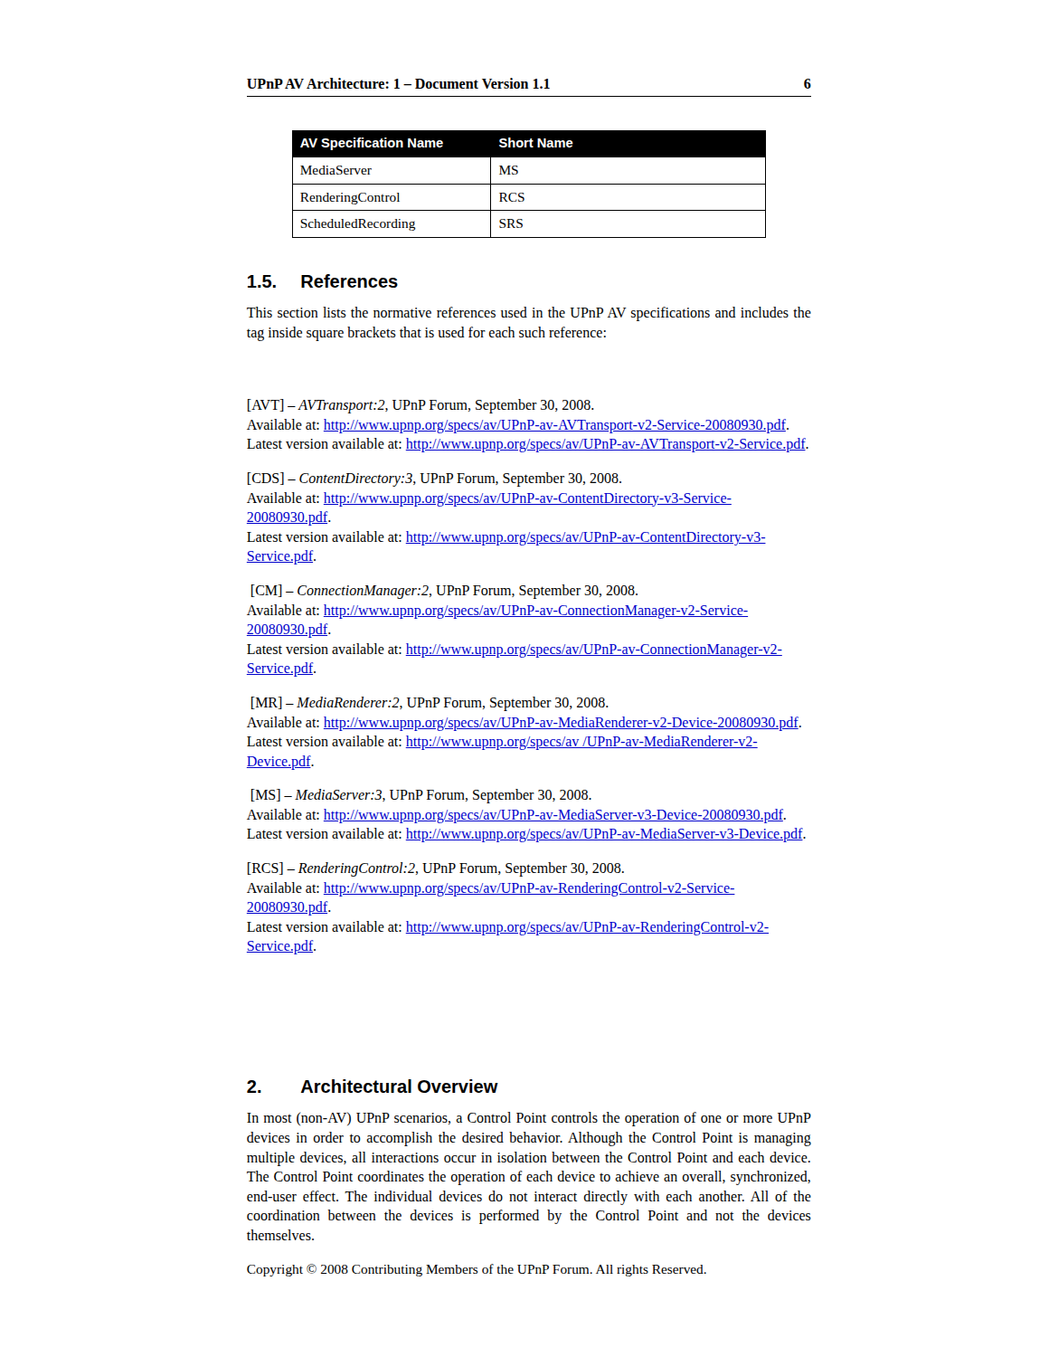UPnP AV Architecture: 1 – Document Version 1.1
6
| AV Specification Name | Short Name |
| --- | --- |
| MediaServer | MS |
| RenderingControl | RCS |
| ScheduledRecording | SRS |
1.5. References
This section lists the normative references used in the UPnP AV specifications and includes the tag inside square brackets that is used for each such reference:
[AVT] – AVTransport:2, UPnP Forum, September 30, 2008.
Available at: http://www.upnp.org/specs/av/UPnP-av-AVTransport-v2-Service-20080930.pdf.
Latest version available at: http://www.upnp.org/specs/av/UPnP-av-AVTransport-v2-Service.pdf.
[CDS] – ContentDirectory:3, UPnP Forum, September 30, 2008.
Available at: http://www.upnp.org/specs/av/UPnP-av-ContentDirectory-v3-Service-20080930.pdf.
Latest version available at: http://www.upnp.org/specs/av/UPnP-av-ContentDirectory-v3-Service.pdf.
[CM] – ConnectionManager:2, UPnP Forum, September 30, 2008.
Available at: http://www.upnp.org/specs/av/UPnP-av-ConnectionManager-v2-Service-20080930.pdf.
Latest version available at: http://www.upnp.org/specs/av/UPnP-av-ConnectionManager-v2-Service.pdf.
[MR] – MediaRenderer:2, UPnP Forum, September 30, 2008.
Available at: http://www.upnp.org/specs/av/UPnP-av-MediaRenderer-v2-Device-20080930.pdf.
Latest version available at: http://www.upnp.org/specs/av /UPnP-av-MediaRenderer-v2-Device.pdf.
[MS] – MediaServer:3, UPnP Forum, September 30, 2008.
Available at: http://www.upnp.org/specs/av/UPnP-av-MediaServer-v3-Device-20080930.pdf.
Latest version available at: http://www.upnp.org/specs/av/UPnP-av-MediaServer-v3-Device.pdf.
[RCS] – RenderingControl:2, UPnP Forum, September 30, 2008.
Available at: http://www.upnp.org/specs/av/UPnP-av-RenderingControl-v2-Service-20080930.pdf.
Latest version available at: http://www.upnp.org/specs/av/UPnP-av-RenderingControl-v2-Service.pdf.
2. Architectural Overview
In most (non-AV) UPnP scenarios, a Control Point controls the operation of one or more UPnP devices in order to accomplish the desired behavior. Although the Control Point is managing multiple devices, all interactions occur in isolation between the Control Point and each device. The Control Point coordinates the operation of each device to achieve an overall, synchronized, end-user effect. The individual devices do not interact directly with each another. All of the coordination between the devices is performed by the Control Point and not the devices themselves.
Copyright © 2008 Contributing Members of the UPnP Forum. All rights Reserved.